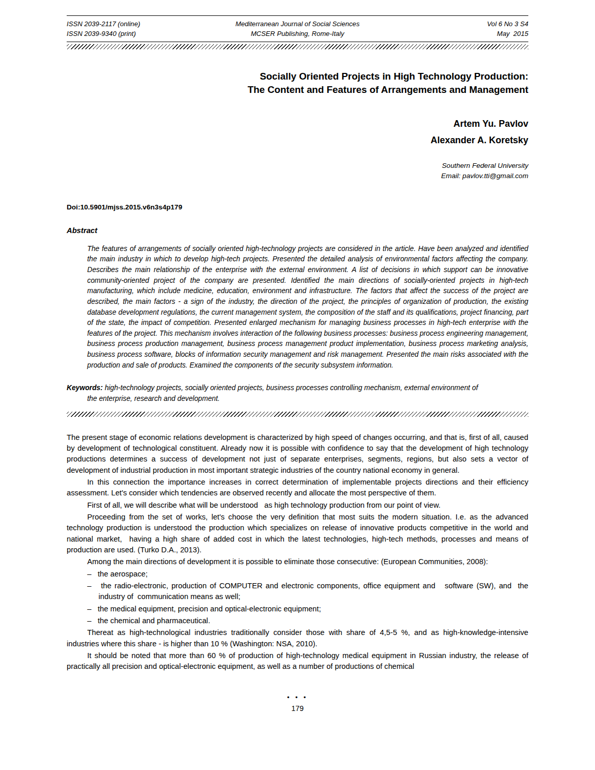| ISSN 2039-2117 (online) | Mediterranean Journal of Social Sciences | Vol 6 No 3 S4 |
| ISSN 2039-9340 (print) | MCSER Publishing, Rome-Italy | May 2015 |
Socially Oriented Projects in High Technology Production:
The Content and Features of Arrangements and Management
Artem Yu. Pavlov
Alexander A. Koretsky
Southern Federal University
Email: pavlov.tti@gmail.com
Doi:10.5901/mjss.2015.v6n3s4p179
Abstract
The features of arrangements of socially oriented high-technology projects are considered in the article. Have been analyzed and identified the main industry in which to develop high-tech projects. Presented the detailed analysis of environmental factors affecting the company. Describes the main relationship of the enterprise with the external environment. A list of decisions in which support can be innovative community-oriented project of the company are presented. Identified the main directions of socially-oriented projects in high-tech manufacturing, which include medicine, education, environment and infrastructure. The factors that affect the success of the project are described, the main factors - a sign of the industry, the direction of the project, the principles of organization of production, the existing database development regulations, the current management system, the composition of the staff and its qualifications, project financing, part of the state, the impact of competition. Presented enlarged mechanism for managing business processes in high-tech enterprise with the features of the project. This mechanism involves interaction of the following business processes: business process engineering management, business process production management, business process management product implementation, business process marketing analysis, business process software, blocks of information security management and risk management. Presented the main risks associated with the production and sale of products. Examined the components of the security subsystem information.
Keywords: high-technology projects, socially oriented projects, business processes controlling mechanism, external environment of the enterprise, research and development.
The present stage of economic relations development is characterized by high speed of changes occurring, and that is, first of all, caused by development of technological constituent. Already now it is possible with confidence to say that the development of high technology productions determines a success of development not just of separate enterprises, segments, regions, but also sets a vector of development of industrial production in most important strategic industries of the country national economy in general.
In this connection the importance increases in correct determination of implementable projects directions and their efficiency assessment. Let's consider which tendencies are observed recently and allocate the most perspective of them.
First of all, we will describe what will be understood as high technology production from our point of view.
Proceeding from the set of works, let's choose the very definition that most suits the modern situation. I.e. as the advanced technology production is understood the production which specializes on release of innovative products competitive in the world and national market, having a high share of added cost in which the latest technologies, high-tech methods, processes and means of production are used. (Turko D.A., 2013).
Among the main directions of development it is possible to eliminate those consecutive: (European Communities, 2008):
the aerospace;
the radio-electronic, production of COMPUTER and electronic components, office equipment and software (SW), and the industry of communication means as well;
the medical equipment, precision and optical-electronic equipment;
the chemical and pharmaceutical.
Thereat as high-technological industries traditionally consider those with share of 4,5-5 %, and as high-knowledge-intensive industries where this share - is higher than 10 % (Washington: NSA, 2010).
It should be noted that more than 60 % of production of high-technology medical equipment in Russian industry, the release of practically all precision and optical-electronic equipment, as well as a number of productions of chemical
• • •
179